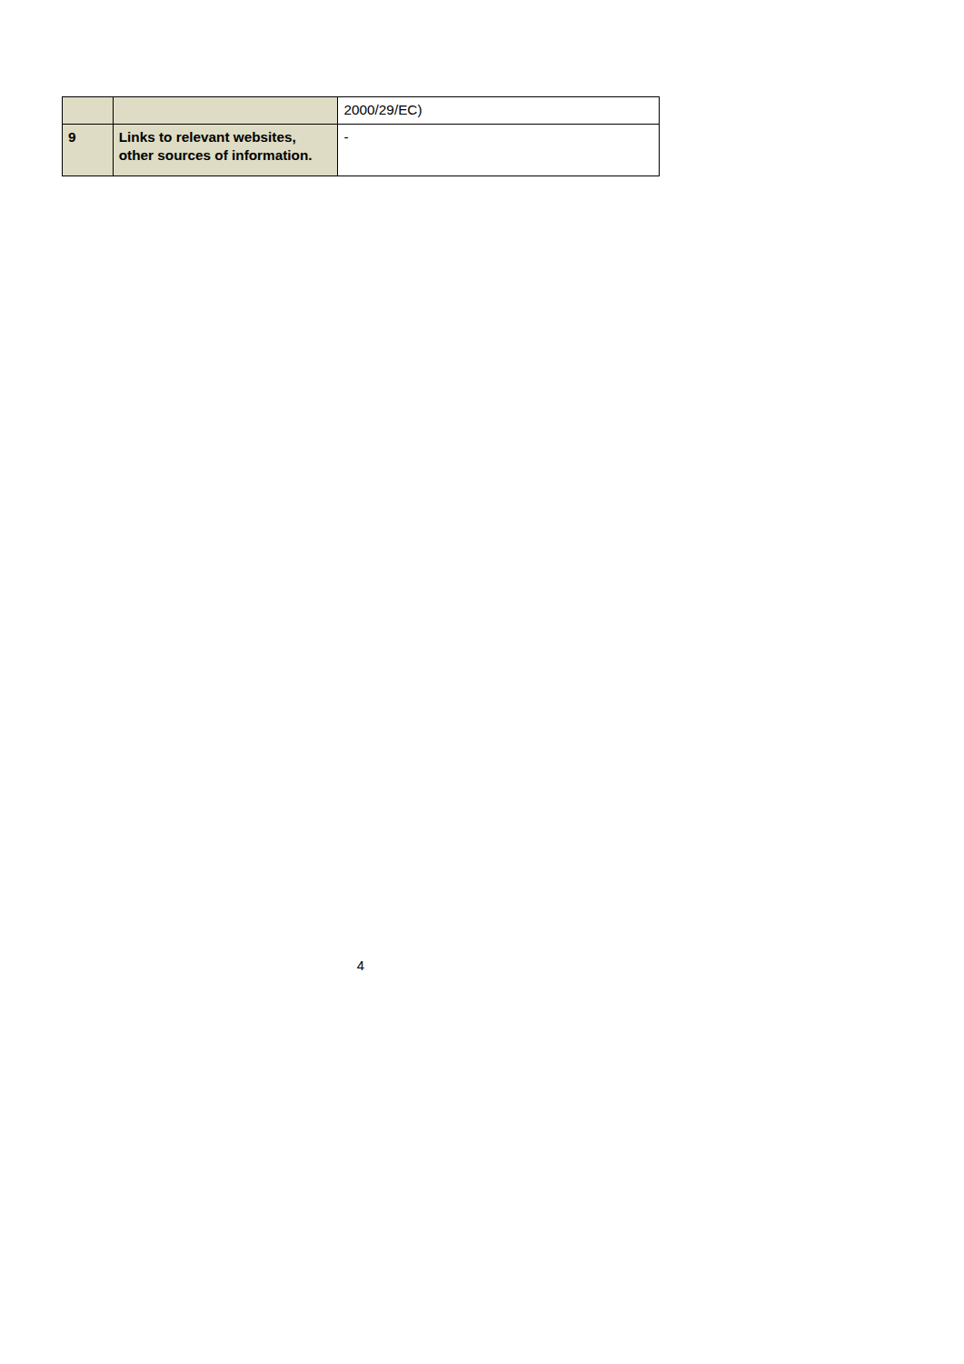| | | 2000/29/EC) |
| 9 | Links to relevant websites, other sources of information. | - |
4